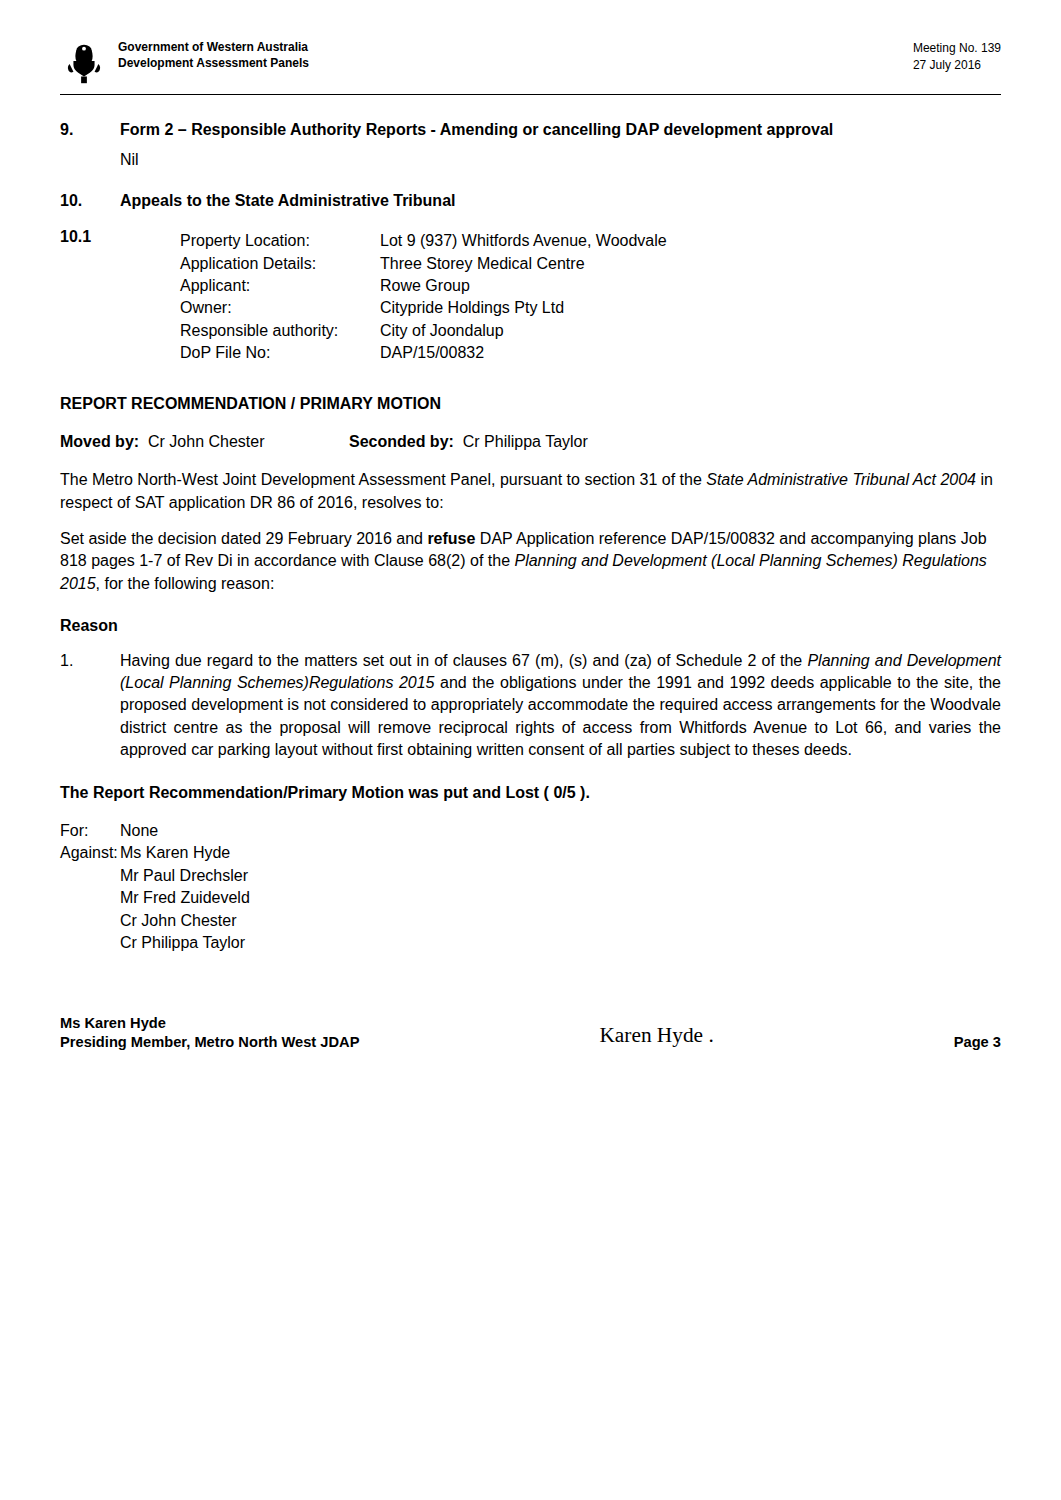Government of Western Australia
Development Assessment Panels
Meeting No. 139
27 July 2016
9.
Form 2 – Responsible Authority Reports - Amending or cancelling DAP development approval
Nil
10.
Appeals to the State Administrative Tribunal
10.1
| Property Location: | Lot 9 (937) Whitfords Avenue, Woodvale |
| Application Details: | Three Storey Medical Centre |
| Applicant: | Rowe Group |
| Owner: | Citypride Holdings Pty Ltd |
| Responsible authority: | City of Joondalup |
| DoP File No: | DAP/15/00832 |
REPORT RECOMMENDATION / PRIMARY MOTION
Moved by: Cr John Chester Seconded by: Cr Philippa Taylor
The Metro North-West Joint Development Assessment Panel, pursuant to section 31 of the State Administrative Tribunal Act 2004 in respect of SAT application DR 86 of 2016, resolves to:
Set aside the decision dated 29 February 2016 and refuse DAP Application reference DAP/15/00832 and accompanying plans Job 818 pages 1-7 of Rev Di in accordance with Clause 68(2) of the Planning and Development (Local Planning Schemes) Regulations 2015, for the following reason:
Reason
1.
Having due regard to the matters set out in of clauses 67 (m), (s) and (za) of Schedule 2 of the Planning and Development (Local Planning Schemes)Regulations 2015 and the obligations under the 1991 and 1992 deeds applicable to the site, the proposed development is not considered to appropriately accommodate the required access arrangements for the Woodvale district centre as the proposal will remove reciprocal rights of access from Whitfords Avenue to Lot 66, and varies the approved car parking layout without first obtaining written consent of all parties subject to theses deeds.
The Report Recommendation/Primary Motion was put and Lost ( 0/5 ).
For:
None
Against:
Ms Karen Hyde
Mr Paul Drechsler
Mr Fred Zuideveld
Cr John Chester
Cr Philippa Taylor
Ms Karen Hyde
Presiding Member, Metro North West JDAP
Karen Hyde .
Page 3